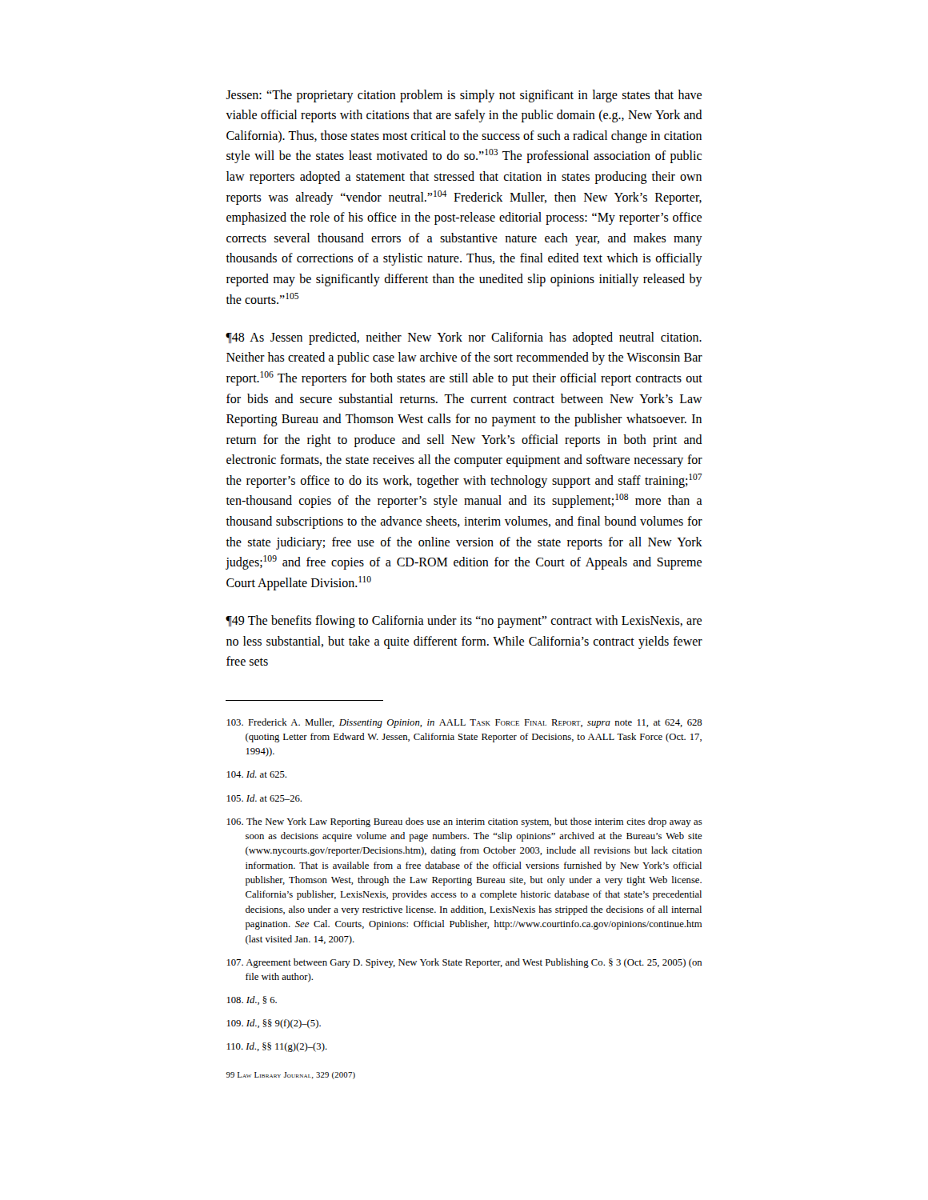Jessen: “The proprietary citation problem is simply not significant in large states that have viable official reports with citations that are safely in the public domain (e.g., New York and California). Thus, those states most critical to the success of such a radical change in citation style will be the states least motivated to do so.”103 The professional association of public law reporters adopted a statement that stressed that citation in states producing their own reports was already “vendor neutral.”104 Frederick Muller, then New York’s Reporter, emphasized the role of his office in the post-release editorial process: “My reporter’s office corrects several thousand errors of a substantive nature each year, and makes many thousands of corrections of a stylistic nature. Thus, the final edited text which is officially reported may be significantly different than the unedited slip opinions initially released by the courts.”105
¶48 As Jessen predicted, neither New York nor California has adopted neutral citation. Neither has created a public case law archive of the sort recommended by the Wisconsin Bar report.106 The reporters for both states are still able to put their official report contracts out for bids and secure substantial returns. The current contract between New York’s Law Reporting Bureau and Thomson West calls for no payment to the publisher whatsoever. In return for the right to produce and sell New York’s official reports in both print and electronic formats, the state receives all the computer equipment and software necessary for the reporter’s office to do its work, together with technology support and staff training;107 ten-thousand copies of the reporter’s style manual and its supplement;108 more than a thousand subscriptions to the advance sheets, interim volumes, and final bound volumes for the state judiciary; free use of the online version of the state reports for all New York judges;109 and free copies of a CD-ROM edition for the Court of Appeals and Supreme Court Appellate Division.110
¶49 The benefits flowing to California under its “no payment” contract with LexisNexis, are no less substantial, but take a quite different form. While California’s contract yields fewer free sets
103. Frederick A. Muller, Dissenting Opinion, in AALL Task Force Final Report, supra note 11, at 624, 628 (quoting Letter from Edward W. Jessen, California State Reporter of Decisions, to AALL Task Force (Oct. 17, 1994)).
104. Id. at 625.
105. Id. at 625–26.
106. The New York Law Reporting Bureau does use an interim citation system, but those interim cites drop away as soon as decisions acquire volume and page numbers. The “slip opinions” archived at the Bureau’s Web site (www.nycourts.gov/reporter/Decisions.htm), dating from October 2003, include all revisions but lack citation information. That is available from a free database of the official versions furnished by New York’s official publisher, Thomson West, through the Law Reporting Bureau site, but only under a very tight Web license. California’s publisher, LexisNexis, provides access to a complete historic database of that state’s precedential decisions, also under a very restrictive license. In addition, LexisNexis has stripped the decisions of all internal pagination. See Cal. Courts, Opinions: Official Publisher, http://www.courtinfo.ca.gov/opinions/continue.htm (last visited Jan. 14, 2007).
107. Agreement between Gary D. Spivey, New York State Reporter, and West Publishing Co. § 3 (Oct. 25, 2005) (on file with author).
108. Id., § 6.
109. Id., §§ 9(f)(2)–(5).
110. Id., §§ 11(g)(2)–(3).
99 Law Library Journal, 329 (2007)